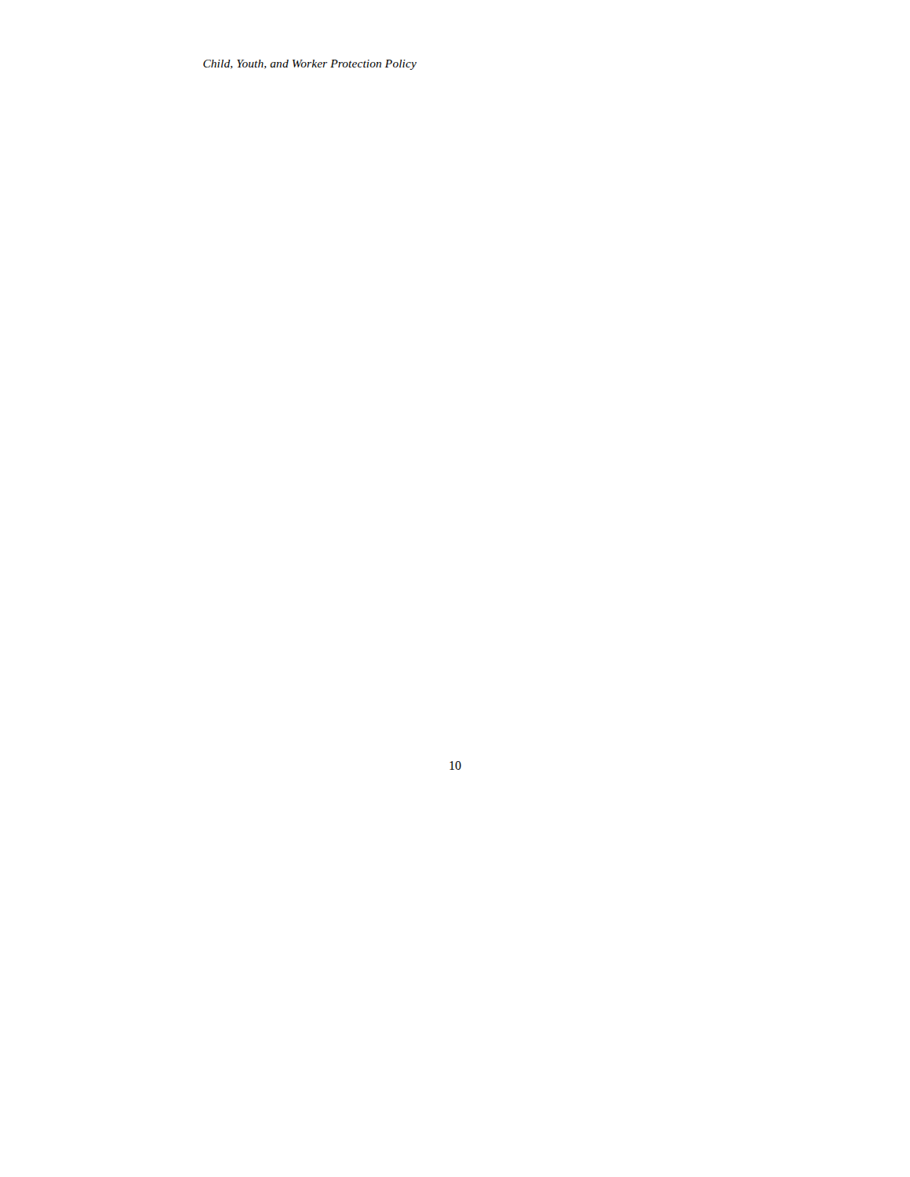Child, Youth, and Worker Protection Policy
10